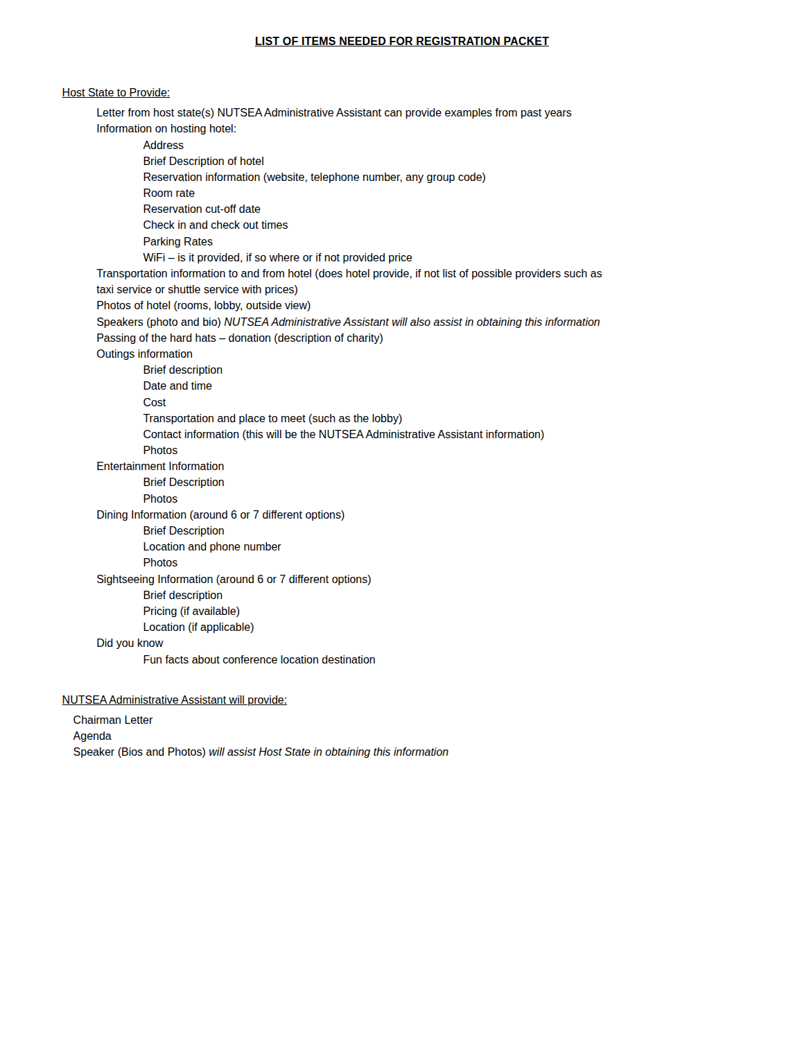LIST OF ITEMS NEEDED FOR REGISTRATION PACKET
Host State to Provide:
Letter from host state(s) NUTSEA Administrative Assistant can provide examples from past years
Information on hosting hotel:
Address
Brief Description of hotel
Reservation information (website, telephone number, any group code)
Room rate
Reservation cut-off date
Check in and check out times
Parking Rates
WiFi – is it provided, if so where or if not provided price
Transportation information to and from hotel (does hotel provide, if not list of possible providers such as taxi service or shuttle service with prices)
Photos of hotel (rooms, lobby, outside view)
Speakers (photo and bio) NUTSEA Administrative Assistant will also assist in obtaining this information
Passing of the hard hats – donation (description of charity)
Outings information
Brief description
Date and time
Cost
Transportation and place to meet (such as the lobby)
Contact information (this will be the NUTSEA Administrative Assistant information)
Photos
Entertainment Information
Brief Description
Photos
Dining Information (around 6 or 7 different options)
Brief Description
Location and phone number
Photos
Sightseeing Information (around 6 or 7 different options)
Brief description
Pricing (if available)
Location (if applicable)
Did you know
Fun facts about conference location destination
NUTSEA Administrative Assistant will provide:
Chairman Letter
Agenda
Speaker (Bios and Photos) will assist Host State in obtaining this information